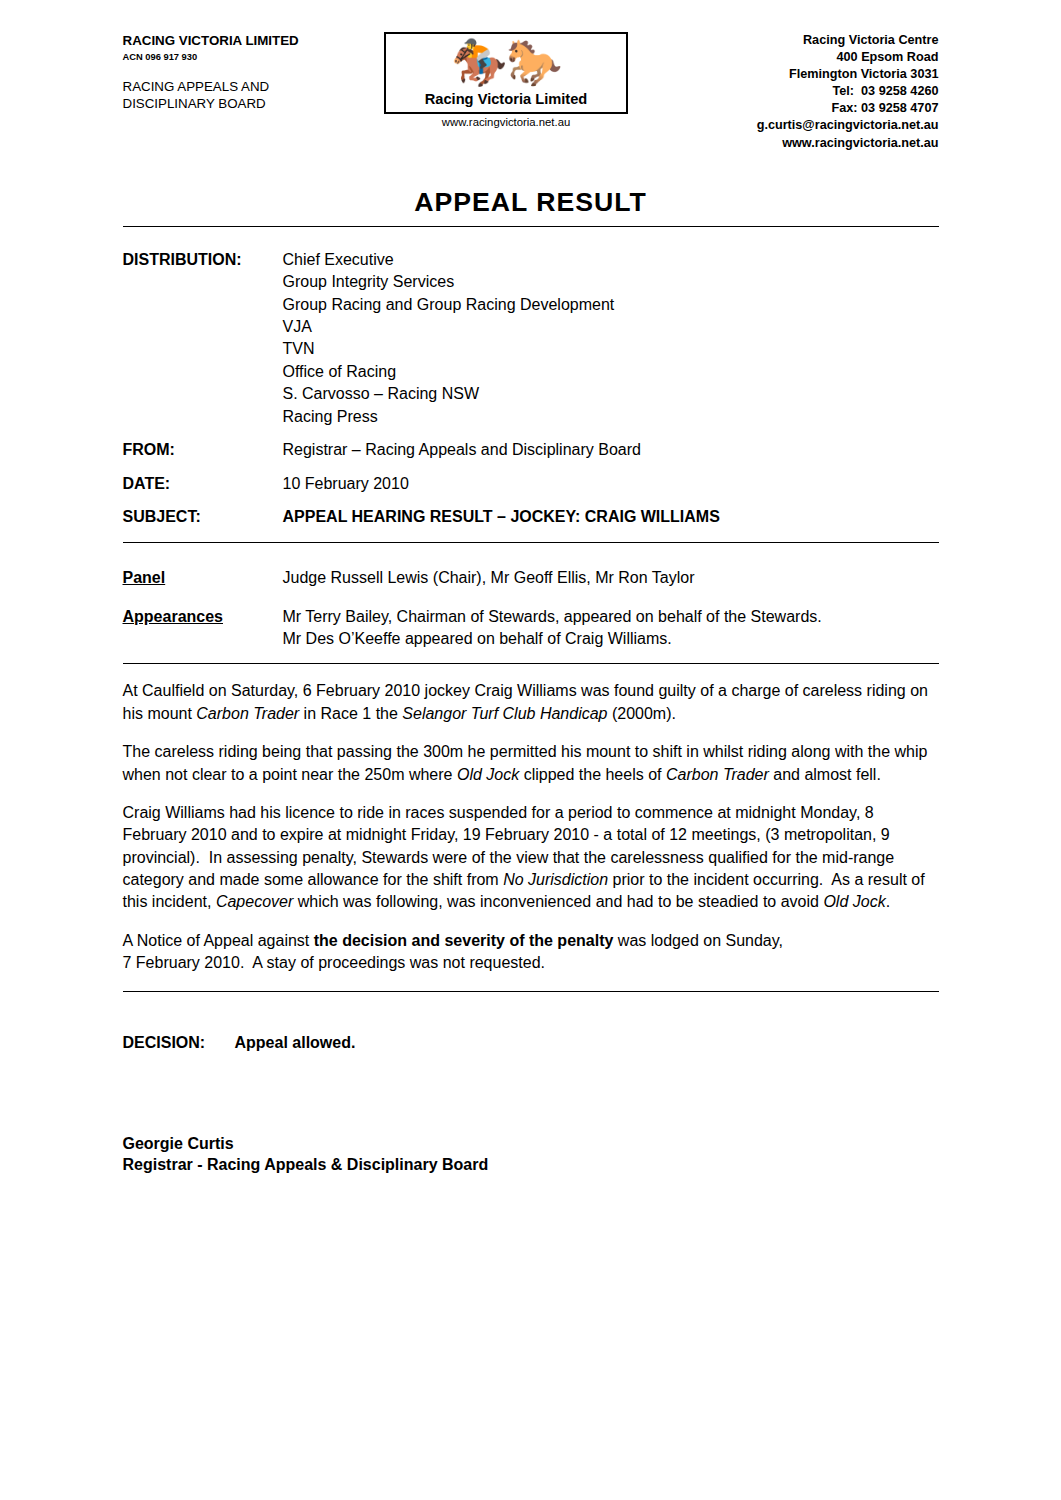RACING VICTORIA LIMITED
ACN 096 917 930
RACING APPEALS AND
DISCIPLINARY BOARD
🏇🐎
Racing Victoria Limited
www.racingvictoria.net.au
Racing Victoria Centre
400 Epsom Road
Flemington Victoria 3031
Tel: 03 9258 4260
Fax: 03 9258 4707
g.curtis@racingvictoria.net.au
www.racingvictoria.net.au
APPEAL RESULT
| DISTRIBUTION: | Chief Executive Group Integrity Services Group Racing and Group Racing Development VJA TVN Office of Racing S. Carvosso – Racing NSW Racing Press |
| FROM: | Registrar – Racing Appeals and Disciplinary Board |
| DATE: | 10 February 2010 |
| SUBJECT: | APPEAL HEARING RESULT – JOCKEY: CRAIG WILLIAMS |
| Panel | Judge Russell Lewis (Chair), Mr Geoff Ellis, Mr Ron Taylor |
| Appearances | Mr Terry Bailey, Chairman of Stewards, appeared on behalf of the Stewards. Mr Des O’Keeffe appeared on behalf of Craig Williams. |
At Caulfield on Saturday, 6 February 2010 jockey Craig Williams was found guilty of a charge of careless riding on his mount Carbon Trader in Race 1 the Selangor Turf Club Handicap (2000m).
The careless riding being that passing the 300m he permitted his mount to shift in whilst riding along with the whip when not clear to a point near the 250m where Old Jock clipped the heels of Carbon Trader and almost fell.
Craig Williams had his licence to ride in races suspended for a period to commence at midnight Monday, 8 February 2010 and to expire at midnight Friday, 19 February 2010 - a total of 12 meetings, (3 metropolitan, 9 provincial). In assessing penalty, Stewards were of the view that the carelessness qualified for the mid-range category and made some allowance for the shift from No Jurisdiction prior to the incident occurring. As a result of this incident, Capecover which was following, was inconvenienced and had to be steadied to avoid Old Jock.
A Notice of Appeal against the decision and severity of the penalty was lodged on Sunday,
7 February 2010. A stay of proceedings was not requested.
DECISION: Appeal allowed.
Georgie Curtis
Registrar - Racing Appeals & Disciplinary Board